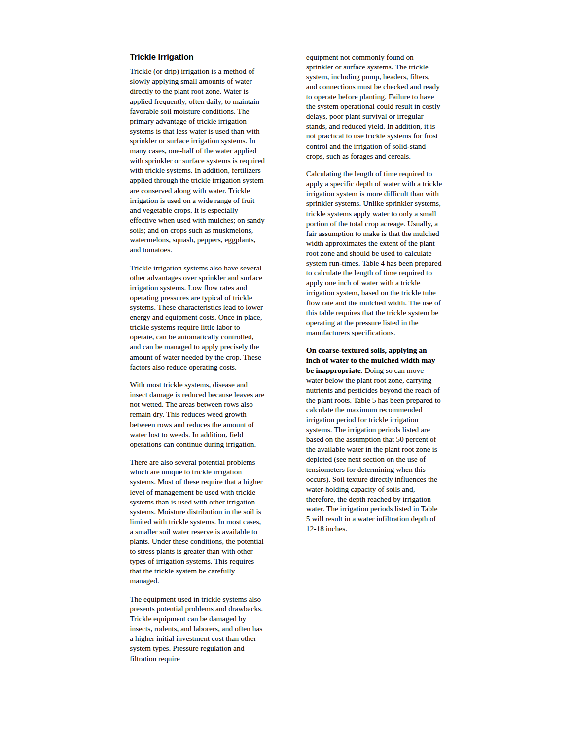Trickle Irrigation
Trickle (or drip) irrigation is a method of slowly applying small amounts of water directly to the plant root zone. Water is applied frequently, often daily, to maintain favorable soil moisture conditions. The primary advantage of trickle irrigation systems is that less water is used than with sprinkler or surface irrigation systems. In many cases, one-half of the water applied with sprinkler or surface systems is required with trickle systems. In addition, fertilizers applied through the trickle irrigation system are conserved along with water. Trickle irrigation is used on a wide range of fruit and vegetable crops. It is especially effective when used with mulches; on sandy soils; and on crops such as muskmelons, watermelons, squash, peppers, eggplants, and tomatoes.
Trickle irrigation systems also have several other advantages over sprinkler and surface irrigation systems. Low flow rates and operating pressures are typical of trickle systems. These characteristics lead to lower energy and equipment costs. Once in place, trickle systems require little labor to operate, can be automatically controlled, and can be managed to apply precisely the amount of water needed by the crop. These factors also reduce operating costs.
With most trickle systems, disease and insect damage is reduced because leaves are not wetted. The areas between rows also remain dry. This reduces weed growth between rows and reduces the amount of water lost to weeds. In addition, field operations can continue during irrigation.
There are also several potential problems which are unique to trickle irrigation systems. Most of these require that a higher level of management be used with trickle systems than is used with other irrigation systems. Moisture distribution in the soil is limited with trickle systems. In most cases, a smaller soil water reserve is available to plants. Under these conditions, the potential to stress plants is greater than with other types of irrigation systems. This requires that the trickle system be carefully managed.
The equipment used in trickle systems also presents potential problems and drawbacks. Trickle equipment can be damaged by insects, rodents, and laborers, and often has a higher initial investment cost than other system types. Pressure regulation and filtration require
equipment not commonly found on sprinkler or surface systems. The trickle system, including pump, headers, filters, and connections must be checked and ready to operate before planting. Failure to have the system operational could result in costly delays, poor plant survival or irregular stands, and reduced yield. In addition, it is not practical to use trickle systems for frost control and the irrigation of solid-stand crops, such as forages and cereals.
Calculating the length of time required to apply a specific depth of water with a trickle irrigation system is more difficult than with sprinkler systems. Unlike sprinkler systems, trickle systems apply water to only a small portion of the total crop acreage. Usually, a fair assumption to make is that the mulched width approximates the extent of the plant root zone and should be used to calculate system run-times. Table 4 has been prepared to calculate the length of time required to apply one inch of water with a trickle irrigation system, based on the trickle tube flow rate and the mulched width. The use of this table requires that the trickle system be operating at the pressure listed in the manufacturers specifications.
On coarse-textured soils, applying an inch of water to the mulched width may be inappropriate. Doing so can move water below the plant root zone, carrying nutrients and pesticides beyond the reach of the plant roots. Table 5 has been prepared to calculate the maximum recommended irrigation period for trickle irrigation systems. The irrigation periods listed are based on the assumption that 50 percent of the available water in the plant root zone is depleted (see next section on the use of tensiometers for determining when this occurs). Soil texture directly influences the water-holding capacity of soils and, therefore, the depth reached by irrigation water. The irrigation periods listed in Table 5 will result in a water infiltration depth of 12-18 inches.